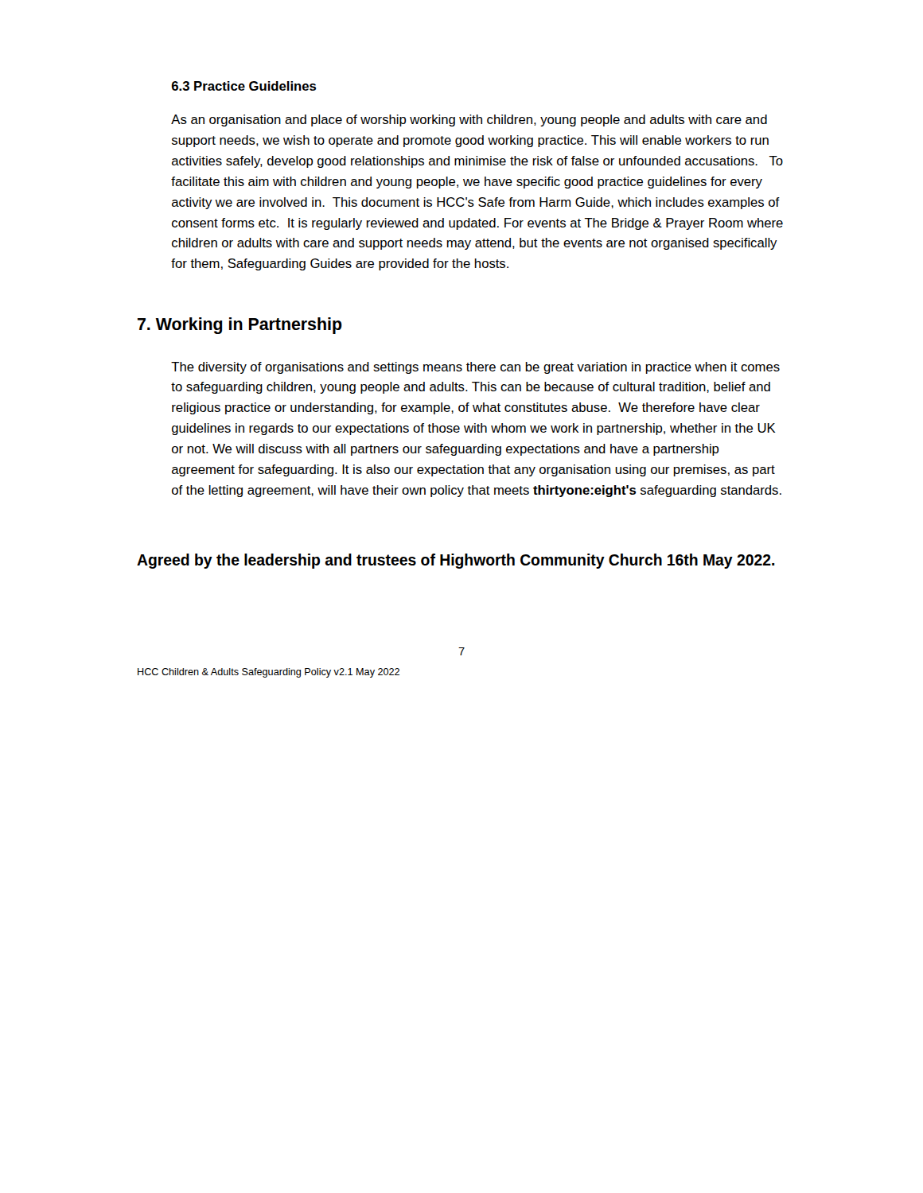6.3 Practice Guidelines
As an organisation and place of worship working with children, young people and adults with care and support needs, we wish to operate and promote good working practice. This will enable workers to run activities safely, develop good relationships and minimise the risk of false or unfounded accusations. To facilitate this aim with children and young people, we have specific good practice guidelines for every activity we are involved in. This document is HCC's Safe from Harm Guide, which includes examples of consent forms etc. It is regularly reviewed and updated. For events at The Bridge & Prayer Room where children or adults with care and support needs may attend, but the events are not organised specifically for them, Safeguarding Guides are provided for the hosts.
7. Working in Partnership
The diversity of organisations and settings means there can be great variation in practice when it comes to safeguarding children, young people and adults. This can be because of cultural tradition, belief and religious practice or understanding, for example, of what constitutes abuse. We therefore have clear guidelines in regards to our expectations of those with whom we work in partnership, whether in the UK or not. We will discuss with all partners our safeguarding expectations and have a partnership agreement for safeguarding. It is also our expectation that any organisation using our premises, as part of the letting agreement, will have their own policy that meets thirtyone:eight's safeguarding standards.
Agreed by the leadership and trustees of Highworth Community Church 16th May 2022.
7
HCC Children & Adults Safeguarding Policy v2.1 May 2022